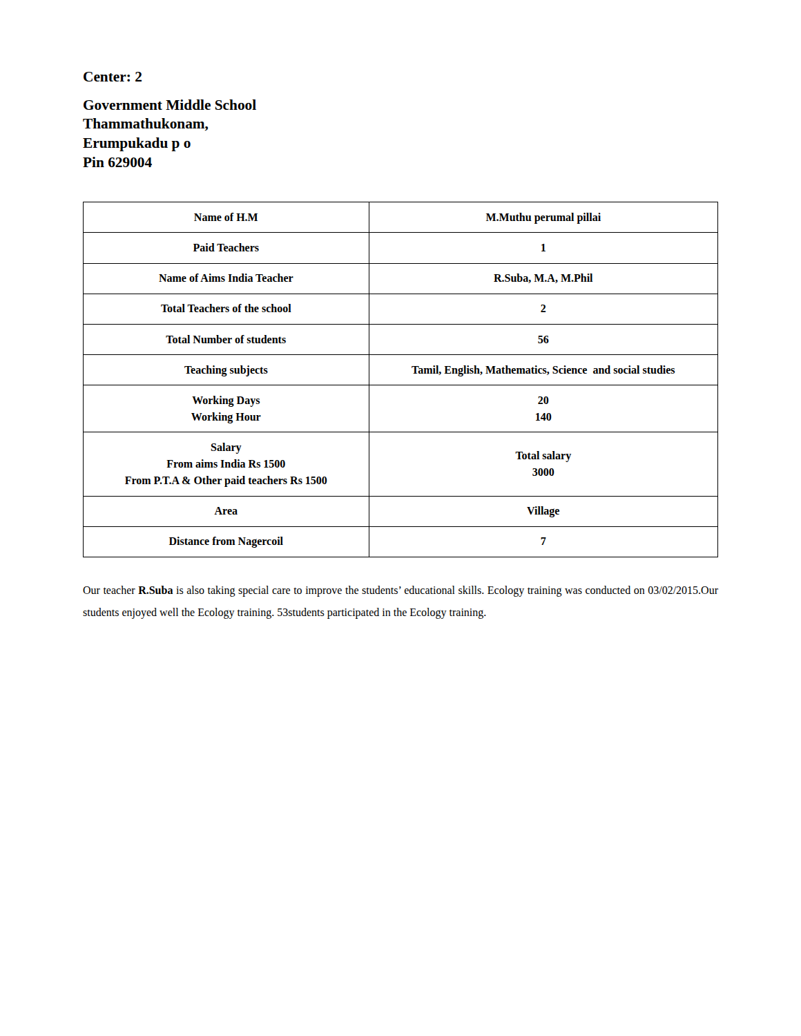Center: 2
Government Middle School
Thammathukonam,
Erumpukadu p o
Pin 629004
| Name of H.M | M.Muthu perumal pillai |
| Paid Teachers | 1 |
| Name of Aims India Teacher | R.Suba, M.A, M.Phil |
| Total Teachers of the school | 2 |
| Total Number of students | 56 |
| Teaching subjects | Tamil, English, Mathematics, Science and social studies |
| Working Days Working Hour | 20 140 |
| Salary From aims India Rs 1500 From P.T.A & Other paid teachers Rs 1500 | Total salary 3000 |
| Area | Village |
| Distance from Nagercoil | 7 |
Our teacher R.Suba is also taking special care to improve the students’ educational skills. Ecology training was conducted on 03/02/2015.Our students enjoyed well the Ecology training. 53students participated in the Ecology training.